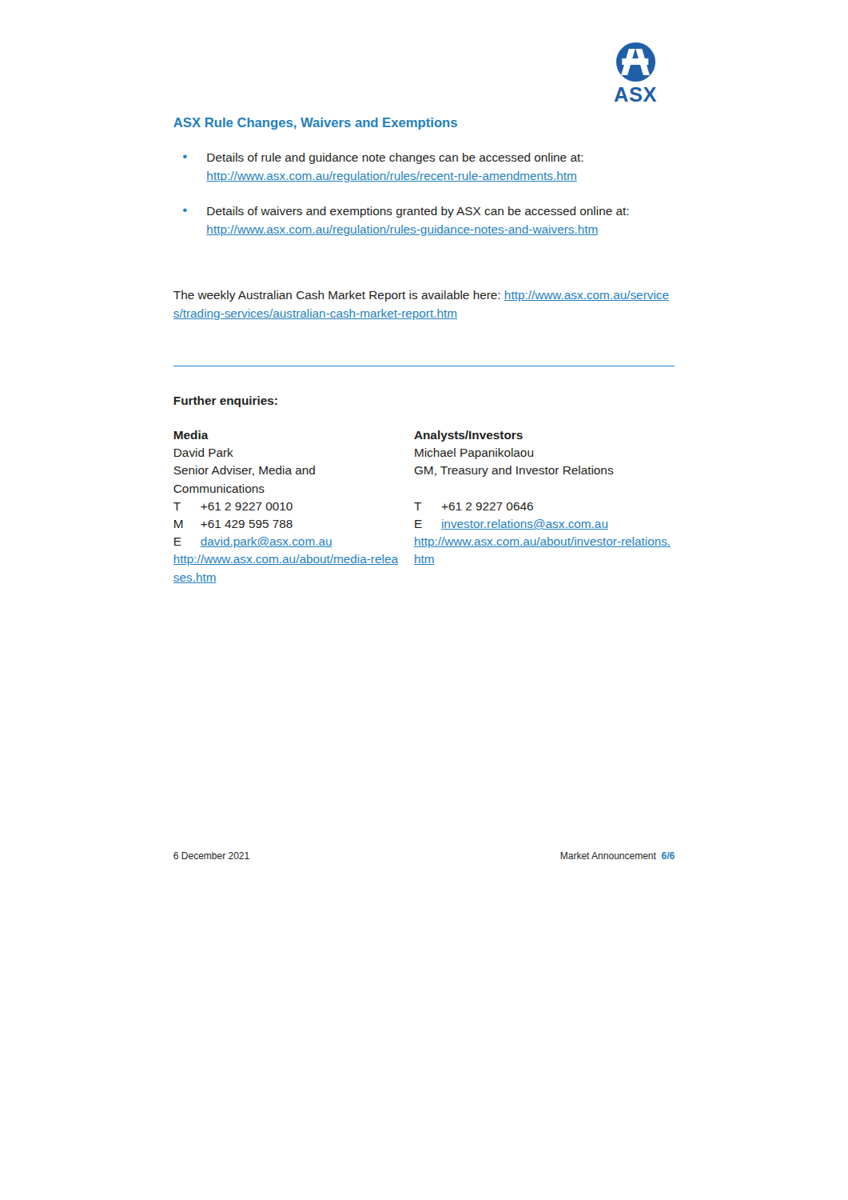ASX
ASX Rule Changes, Waivers and Exemptions
Details of rule and guidance note changes can be accessed online at:
http://www.asx.com.au/regulation/rules/recent-rule-amendments.htm
Details of waivers and exemptions granted by ASX can be accessed online at:
http://www.asx.com.au/regulation/rules-guidance-notes-and-waivers.htm
The weekly Australian Cash Market Report is available here: http://www.asx.com.au/services/trading-services/australian-cash-market-report.htm
Further enquiries:
| Media David Park Senior Adviser, Media and Communications T +61 2 9227 0010 M +61 429 595 788 E david.park@asx.com.au http://www.asx.com.au/about/media-releases.htm | Analysts/Investors Michael Papanikolaou GM, Treasury and Investor Relations T +61 2 9227 0646 E investor.relations@asx.com.au http://www.asx.com.au/about/investor-relations.htm |
6 December 2021
Market Announcement 6/6